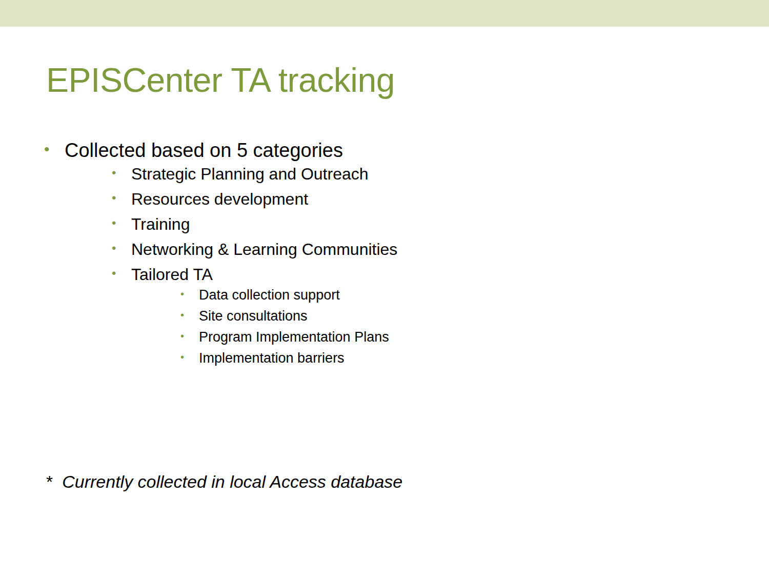EPISCenter TA tracking
Collected based on 5 categories
Strategic Planning and Outreach
Resources development
Training
Networking & Learning Communities
Tailored TA
Data collection support
Site consultations
Program Implementation Plans
Implementation barriers
*Currently collected in local Access database